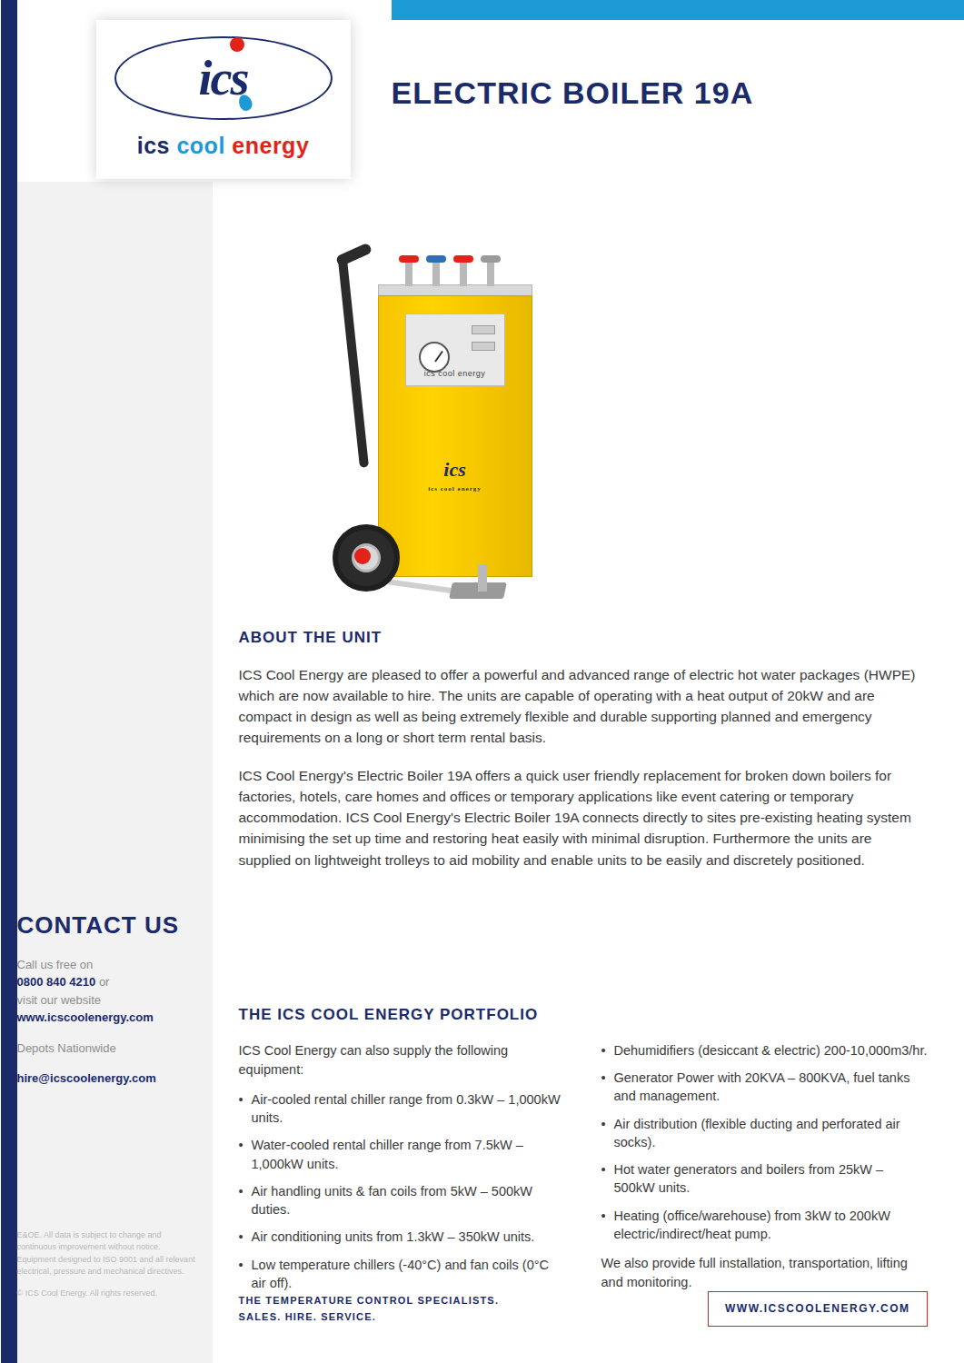ics
ics cool energy
ELECTRIC BOILER 19A
icsics cool energy
ics cool energy
ABOUT THE UNIT
ICS Cool Energy are pleased to offer a powerful and advanced range of electric hot water packages (HWPE) which are now available to hire. The units are capable of operating with a heat output of 20kW and are compact in design as well as being extremely flexible and durable supporting planned and emergency requirements on a long or short term rental basis.
ICS Cool Energy's Electric Boiler 19A offers a quick user friendly replacement for broken down boilers for factories, hotels, care homes and offices or temporary applications like event catering or temporary accommodation. ICS Cool Energy's Electric Boiler 19A connects directly to sites pre-existing heating system minimising the set up time and restoring heat easily with minimal disruption. Furthermore the units are supplied on lightweight trolleys to aid mobility and enable units to be easily and discretely positioned.
CONTACT US
Call us free on
0800 840 4210 or
visit our website
www.icscoolenergy.com
Depots Nationwide
hire@icscoolenergy.com
THE ICS COOL ENERGY PORTFOLIO
ICS Cool Energy can also supply the following equipment:
Air-cooled rental chiller range from 0.3kW – 1,000kW units.
Water-cooled rental chiller range from 7.5kW – 1,000kW units.
Air handling units & fan coils from 5kW – 500kW duties.
Air conditioning units from 1.3kW – 350kW units.
Low temperature chillers (-40°C) and fan coils (0°C air off).
Dehumidifiers (desiccant & electric) 200-10,000m3/hr.
Generator Power with 20KVA – 800KVA, fuel tanks and management.
Air distribution (flexible ducting and perforated air socks).
Hot water generators and boilers from 25kW – 500kW units.
Heating (office/warehouse) from 3kW to 200kW electric/indirect/heat pump.
We also provide full installation, transportation, lifting and monitoring.
E&OE. All data is subject to change and continuous improvement without notice. Equipment designed to ISO 9001 and all relevant electrical, pressure and mechanical directives.
© ICS Cool Energy. All rights reserved.
THE TEMPERATURE CONTROL SPECIALISTS.
SALES. HIRE. SERVICE.
WWW.ICSCOOLENERGY.COM